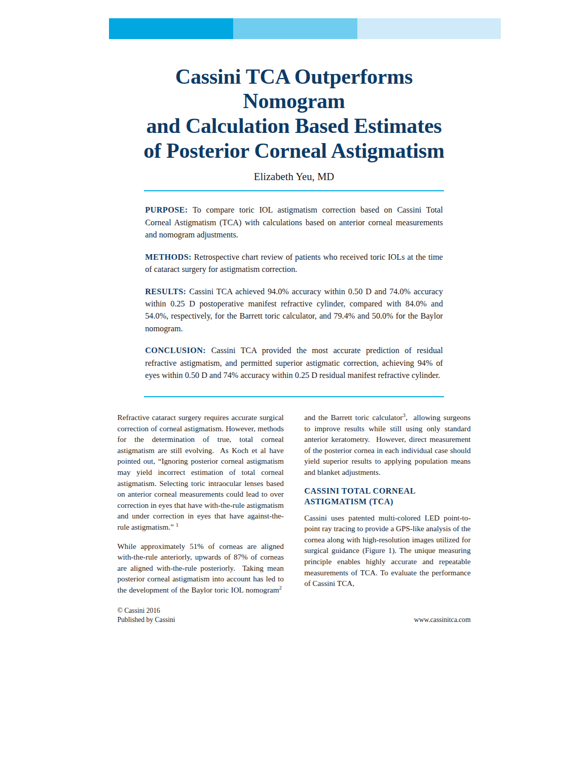Cassini TCA Outperforms Nomogram
and Calculation Based Estimates
of Posterior Corneal Astigmatism
Elizabeth Yeu, MD
PURPOSE: To compare toric IOL astigmatism correction based on Cassini Total Corneal Astigmatism (TCA) with calculations based on anterior corneal measurements and nomogram adjustments.
METHODS: Retrospective chart review of patients who received toric IOLs at the time of cataract surgery for astigmatism correction.
RESULTS: Cassini TCA achieved 94.0% accuracy within 0.50 D and 74.0% accuracy within 0.25 D postoperative manifest refractive cylinder, compared with 84.0% and 54.0%, respectively, for the Barrett toric calculator, and 79.4% and 50.0% for the Baylor nomogram.
CONCLUSION: Cassini TCA provided the most accurate prediction of residual refractive astigmatism, and permitted superior astigmatic correction, achieving 94% of eyes within 0.50 D and 74% accuracy within 0.25 D residual manifest refractive cylinder.
Refractive cataract surgery requires accurate surgical correction of corneal astigmatism. However, methods for the determination of true, total corneal astigmatism are still evolving. As Koch et al have pointed out, “Ignoring posterior corneal astigmatism may yield incorrect estimation of total corneal astigmatism. Selecting toric intraocular lenses based on anterior corneal measurements could lead to over correction in eyes that have with-the-rule astigmatism and under correction in eyes that have against-the-rule astigmatism.” 1
While approximately 51% of corneas are aligned with-the-rule anteriorly, upwards of 87% of corneas are aligned with-the-rule posteriorly. Taking mean posterior corneal astigmatism into account has led to the development of the Baylor toric IOL nomogram2 and the Barrett toric calculator3, allowing surgeons to improve results while still using only standard anterior keratometry. However, direct measurement of the posterior cornea in each individual case should yield superior results to applying population means and blanket adjustments.
Cassini Total Corneal
Astigmatism (TCA)
Cassini uses patented multi-colored LED point-to-point ray tracing to provide a GPS-like analysis of the cornea along with high-resolution images utilized for surgical guidance (Figure 1). The unique measuring principle enables highly accurate and repeatable measurements of TCA. To evaluate the performance of Cassini TCA,
© Cassini 2016
Published by Cassini
www.cassinitca.com